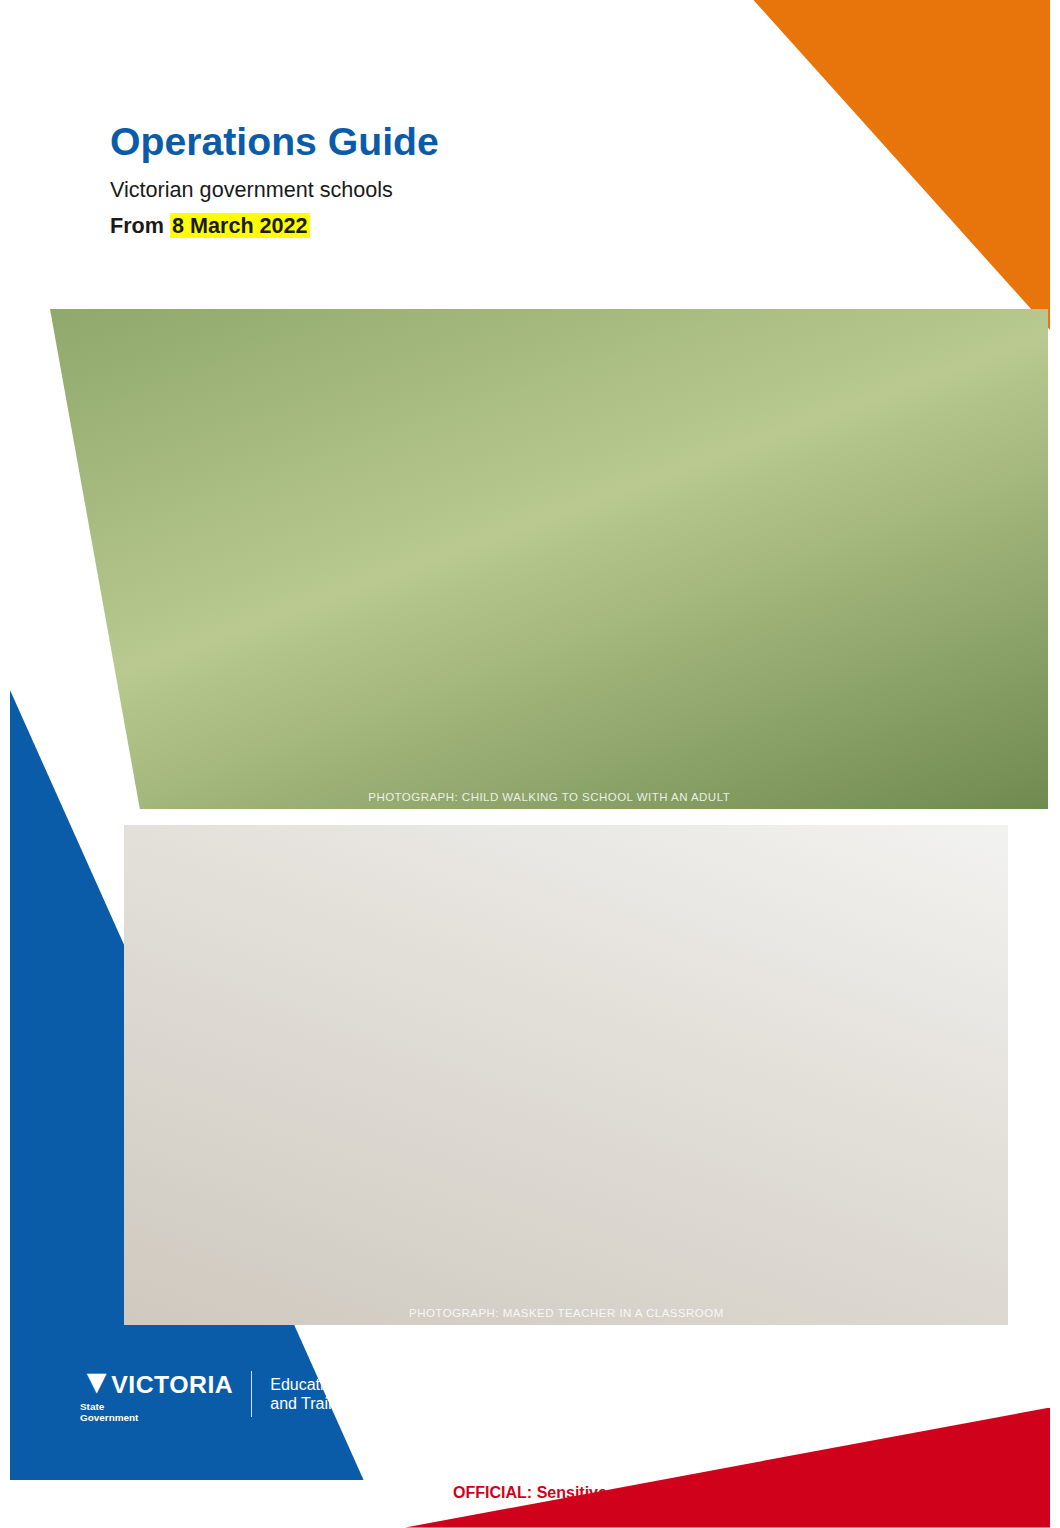Operations Guide
Victorian government schools
From 8 March 2022
Photograph: child walking to school with an adult
Photograph: masked teacher in a classroom
▼VICTORIA State
Government
Education
and Training
OFFICIAL: Sensitive